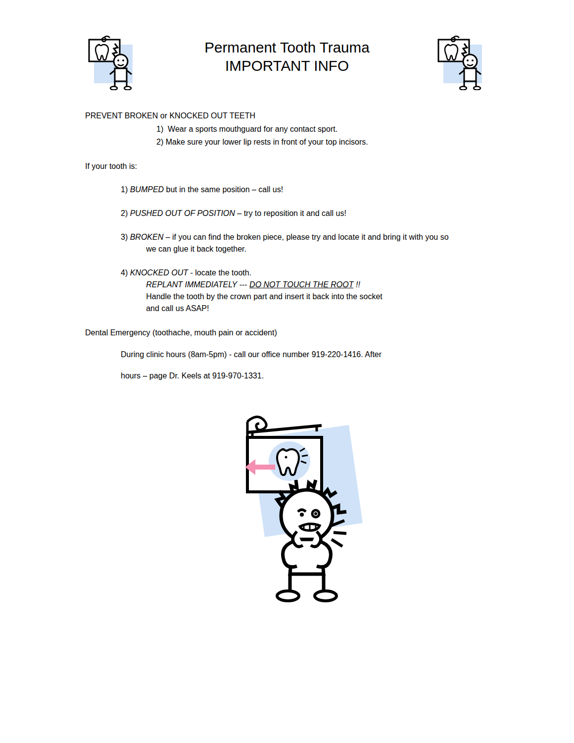Permanent Tooth TraumaIMPORTANT INFO
PREVENT BROKEN or KNOCKED OUT TEETH
1) Wear a sports mouthguard for any contact sport.
2) Make sure your lower lip rests in front of your top incisors.
If your tooth is:
1) BUMPED but in the same position – call us!
2) PUSHED OUT OF POSITION – try to reposition it and call us!
3) BROKEN – if you can find the broken piece, please try and locate it and bring it with you so we can glue it back together.
4) KNOCKED OUT - locate the tooth. REPLANT IMMEDIATELY --- DO NOT TOUCH THE ROOT !! Handle the tooth by the crown part and insert it back into the socket and call us ASAP!
Dental Emergency (toothache, mouth pain or accident)
During clinic hours (8am-5pm) - call our office number 919-220-1416. After
hours – page Dr. Keels at 919-970-1331.